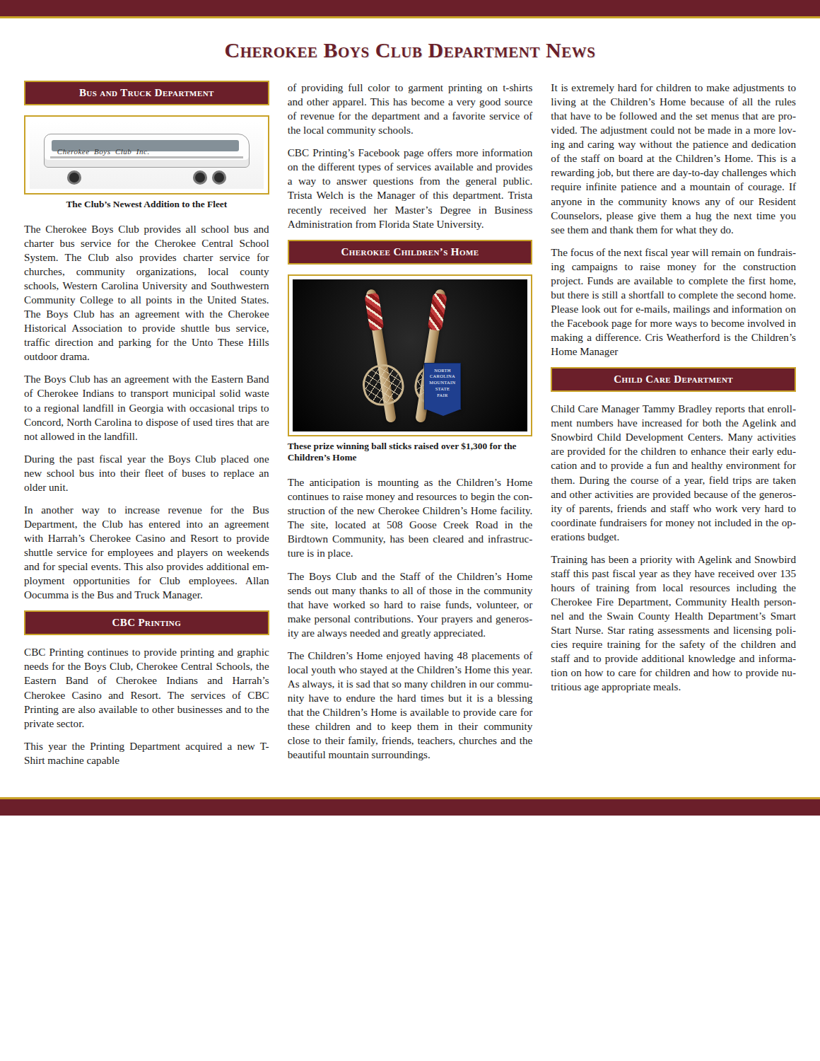Cherokee Boys Club Department News
Bus and Truck Department
Cherokee Boys Club Inc.
The Club’s Newest Addition to the Fleet
The Cherokee Boys Club provides all school bus and charter bus service for the Cherokee Central School System. The Club also provides charter service for churches, community organizations, local county schools, Western Carolina University and Southwestern Community College to all points in the United States. The Boys Club has an agreement with the Cherokee Historical Association to provide shuttle bus service, traffic direction and parking for the Unto These Hills outdoor drama.
The Boys Club has an agreement with the Eastern Band of Cherokee Indians to transport municipal solid waste to a regional landfill in Georgia with occasional trips to Concord, North Carolina to dispose of used tires that are not allowed in the landfill.
During the past fiscal year the Boys Club placed one new school bus into their fleet of buses to replace an older unit.
In another way to increase revenue for the Bus Department, the Club has entered into an agreement with Harrah’s Cherokee Casino and Resort to provide shuttle service for employees and players on weekends and for special events. This also provides additional employment opportunities for Club employees. Allan Oocumma is the Bus and Truck Manager.
CBC Printing
CBC Printing continues to provide printing and graphic needs for the Boys Club, Cherokee Central Schools, the Eastern Band of Cherokee Indians and Harrah’s Cherokee Casino and Resort. The services of CBC Printing are also available to other businesses and to the private sector.
This year the Printing Department acquired a new T-Shirt machine capable
of providing full color to garment printing on t-shirts and other apparel. This has become a very good source of revenue for the department and a favorite service of the local community schools.
CBC Printing’s Facebook page offers more information on the different types of services available and provides a way to answer questions from the general public. Trista Welch is the Manager of this department. Trista recently received her Master’s Degree in Business Administration from Florida State University.
Cherokee Children’s Home
NORTH
CAROLINA
MOUNTAIN
STATE
FAIR
These prize winning ball sticks raised over $1,300 for the Children’s Home
The anticipation is mounting as the Children’s Home continues to raise money and resources to begin the construction of the new Cherokee Children’s Home facility. The site, located at 508 Goose Creek Road in the Birdtown Community, has been cleared and infrastructure is in place.
The Boys Club and the Staff of the Children’s Home sends out many thanks to all of those in the community that have worked so hard to raise funds, volunteer, or make personal contributions. Your prayers and generosity are always needed and greatly appreciated.
The Children’s Home enjoyed having 48 placements of local youth who stayed at the Children’s Home this year. As always, it is sad that so many children in our community have to endure the hard times but it is a blessing that the Children’s Home is available to provide care for these children and to keep them in their community close to their family, friends, teachers, churches and the beautiful mountain surroundings.
It is extremely hard for children to make adjustments to living at the Children’s Home because of all the rules that have to be followed and the set menus that are provided. The adjustment could not be made in a more loving and caring way without the patience and dedication of the staff on board at the Children’s Home. This is a rewarding job, but there are day-to-day challenges which require infinite patience and a mountain of courage. If anyone in the community knows any of our Resident Counselors, please give them a hug the next time you see them and thank them for what they do.
The focus of the next fiscal year will remain on fundraising campaigns to raise money for the construction project. Funds are available to complete the first home, but there is still a shortfall to complete the second home. Please look out for e-mails, mailings and information on the Facebook page for more ways to become involved in making a difference. Cris Weatherford is the Children’s Home Manager
Child Care Department
Child Care Manager Tammy Bradley reports that enrollment numbers have increased for both the Agelink and Snowbird Child Development Centers. Many activities are provided for the children to enhance their early education and to provide a fun and healthy environment for them. During the course of a year, field trips are taken and other activities are provided because of the generosity of parents, friends and staff who work very hard to coordinate fundraisers for money not included in the operations budget.
Training has been a priority with Agelink and Snowbird staff this past fiscal year as they have received over 135 hours of training from local resources including the Cherokee Fire Department, Community Health personnel and the Swain County Health Department’s Smart Start Nurse. Star rating assessments and licensing policies require training for the safety of the children and staff and to provide additional knowledge and information on how to care for children and how to provide nutritious age appropriate meals.